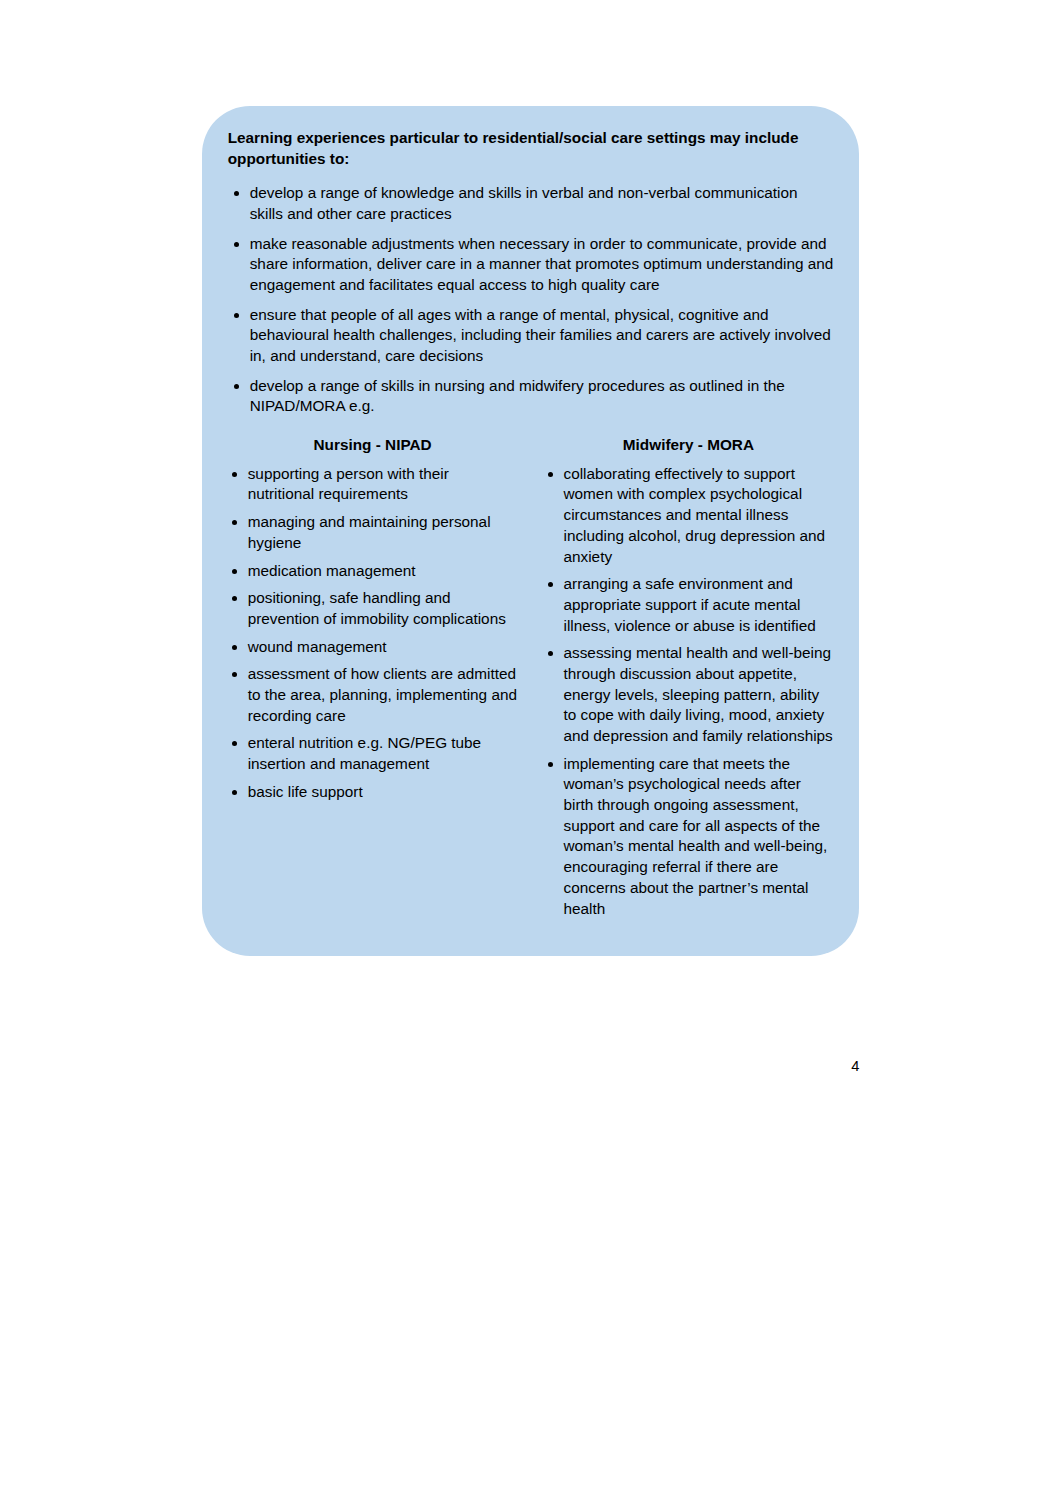Learning experiences particular to residential/social care settings may include opportunities to:
develop a range of knowledge and skills in verbal and non-verbal communication skills and other care practices
make reasonable adjustments when necessary in order to communicate, provide and share information, deliver care in a manner that promotes optimum understanding and engagement and facilitates equal access to high quality care
ensure that people of all ages with a range of mental, physical, cognitive and behavioural health challenges, including their families and carers are actively involved in, and understand, care decisions
develop a range of skills in nursing and midwifery procedures as outlined in the NIPAD/MORA e.g.
Nursing - NIPAD
supporting a person with their nutritional requirements
managing and maintaining personal hygiene
medication management
positioning, safe handling and prevention of immobility complications
wound management
assessment of how clients are admitted to the area, planning, implementing and recording care
enteral nutrition e.g. NG/PEG tube insertion and management
basic life support
Midwifery - MORA
collaborating effectively to support women with complex psychological circumstances and mental illness including alcohol, drug depression and anxiety
arranging a safe environment and appropriate support if acute mental illness, violence or abuse is identified
assessing mental health and well-being through discussion about appetite, energy levels, sleeping pattern, ability to cope with daily living, mood, anxiety and depression and family relationships
implementing care that meets the woman’s psychological needs after birth through ongoing assessment, support and care for all aspects of the woman’s mental health and well-being, encouraging referral if there are concerns about the partner’s mental health
4